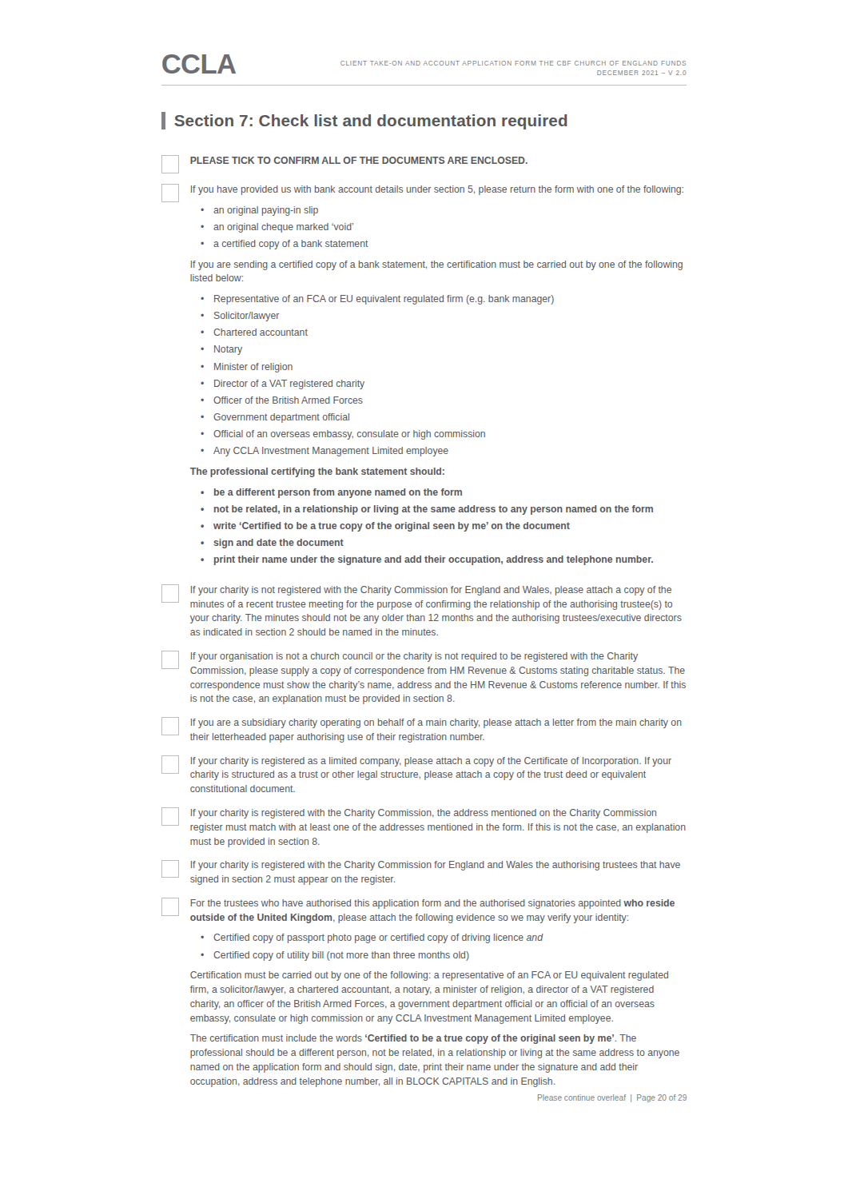CCLA
Client take-on and account application form The CBF Church of England Funds December 2021 – V 2.0
Section 7: Check list and documentation required
PLEASE TICK TO CONFIRM ALL OF THE DOCUMENTS ARE ENCLOSED.
If you have provided us with bank account details under section 5, please return the form with one of the following:
an original paying-in slip
an original cheque marked ‘void’
a certified copy of a bank statement
If you are sending a certified copy of a bank statement, the certification must be carried out by one of the following listed below:
Representative of an FCA or EU equivalent regulated firm (e.g. bank manager)
Solicitor/lawyer
Chartered accountant
Notary
Minister of religion
Director of a VAT registered charity
Officer of the British Armed Forces
Government department official
Official of an overseas embassy, consulate or high commission
Any CCLA Investment Management Limited employee
The professional certifying the bank statement should:
be a different person from anyone named on the form
not be related, in a relationship or living at the same address to any person named on the form
write ‘Certified to be a true copy of the original seen by me’ on the document
sign and date the document
print their name under the signature and add their occupation, address and telephone number.
If your charity is not registered with the Charity Commission for England and Wales, please attach a copy of the minutes of a recent trustee meeting for the purpose of confirming the relationship of the authorising trustee(s) to your charity. The minutes should not be any older than 12 months and the authorising trustees/executive directors as indicated in section 2 should be named in the minutes.
If your organisation is not a church council or the charity is not required to be registered with the Charity Commission, please supply a copy of correspondence from HM Revenue & Customs stating charitable status. The correspondence must show the charity’s name, address and the HM Revenue & Customs reference number. If this is not the case, an explanation must be provided in section 8.
If you are a subsidiary charity operating on behalf of a main charity, please attach a letter from the main charity on their letterheaded paper authorising use of their registration number.
If your charity is registered as a limited company, please attach a copy of the Certificate of Incorporation. If your charity is structured as a trust or other legal structure, please attach a copy of the trust deed or equivalent constitutional document.
If your charity is registered with the Charity Commission, the address mentioned on the Charity Commission register must match with at least one of the addresses mentioned in the form. If this is not the case, an explanation must be provided in section 8.
If your charity is registered with the Charity Commission for England and Wales the authorising trustees that have signed in section 2 must appear on the register.
For the trustees who have authorised this application form and the authorised signatories appointed who reside outside of the United Kingdom, please attach the following evidence so we may verify your identity:
Certified copy of passport photo page or certified copy of driving licence and
Certified copy of utility bill (not more than three months old)
Certification must be carried out by one of the following: a representative of an FCA or EU equivalent regulated firm, a solicitor/lawyer, a chartered accountant, a notary, a minister of religion, a director of a VAT registered charity, an officer of the British Armed Forces, a government department official or an official of an overseas embassy, consulate or high commission or any CCLA Investment Management Limited employee.
The certification must include the words ‘Certified to be a true copy of the original seen by me’. The professional should be a different person, not be related, in a relationship or living at the same address to anyone named on the application form and should sign, date, print their name under the signature and add their occupation, address and telephone number, all in BLOCK CAPITALS and in English.
Please continue overleaf|Page 20 of 29